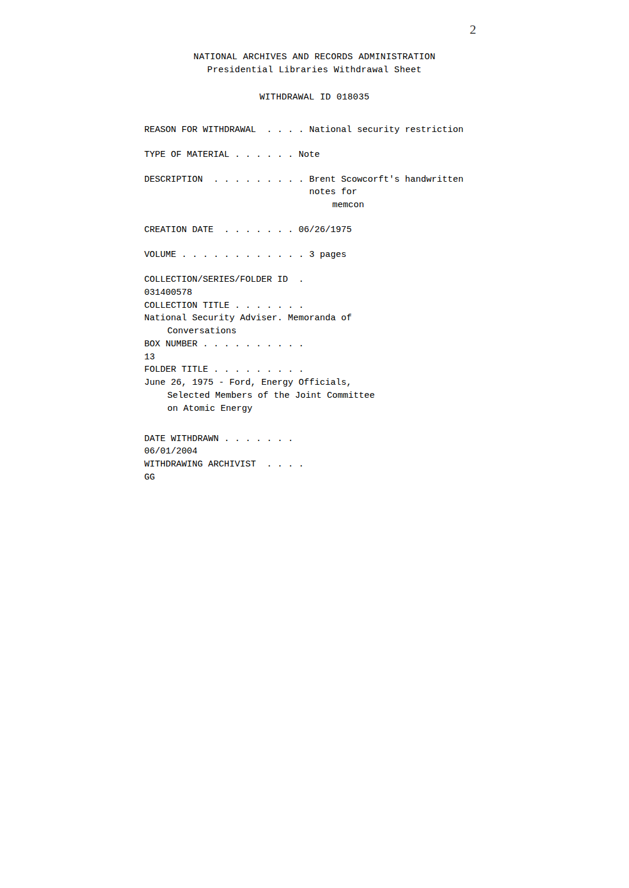2
NATIONAL ARCHIVES AND RECORDS ADMINISTRATION
Presidential Libraries Withdrawal Sheet
WITHDRAWAL ID 018035
REASON FOR WITHDRAWAL . . . .
National security restriction
TYPE OF MATERIAL . . . . . .
Note
DESCRIPTION . . . . . . . . .
Brent Scowcorft's handwritten notes formemcon
CREATION DATE . . . . . . .
06/26/1975
VOLUME . . . . . . . . . . . .
3 pages
COLLECTION/SERIES/FOLDER ID .
031400578
COLLECTION TITLE . . . . . . .
National Security Adviser. Memoranda ofConversations
BOX NUMBER . . . . . . . . . .
13
FOLDER TITLE . . . . . . . . .
June 26, 1975 - Ford, Energy Officials,Selected Members of the Joint Committee on Atomic Energy
DATE WITHDRAWN . . . . . . .
06/01/2004
WITHDRAWING ARCHIVIST . . . .
GG